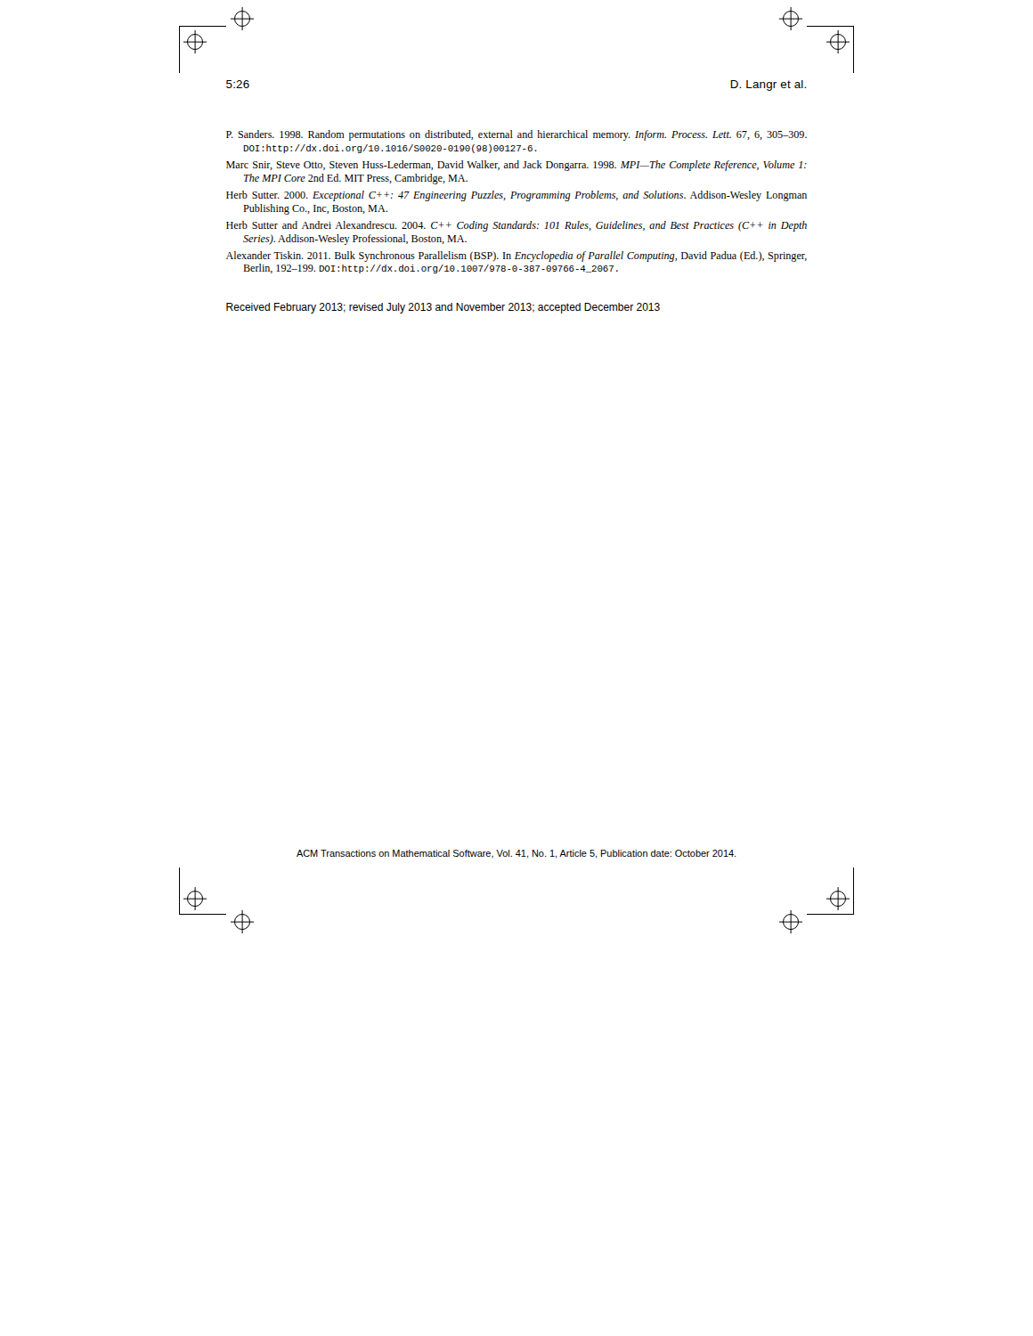5:26 D. Langr et al.
P. Sanders. 1998. Random permutations on distributed, external and hierarchical memory. Inform. Process. Lett. 67, 6, 305–309. DOI:http://dx.doi.org/10.1016/S0020-0190(98)00127-6.
Marc Snir, Steve Otto, Steven Huss-Lederman, David Walker, and Jack Dongarra. 1998. MPI—The Complete Reference, Volume 1: The MPI Core 2nd Ed. MIT Press, Cambridge, MA.
Herb Sutter. 2000. Exceptional C++: 47 Engineering Puzzles, Programming Problems, and Solutions. Addison-Wesley Longman Publishing Co., Inc, Boston, MA.
Herb Sutter and Andrei Alexandrescu. 2004. C++ Coding Standards: 101 Rules, Guidelines, and Best Practices (C++ in Depth Series). Addison-Wesley Professional, Boston, MA.
Alexander Tiskin. 2011. Bulk Synchronous Parallelism (BSP). In Encyclopedia of Parallel Computing, David Padua (Ed.), Springer, Berlin, 192–199. DOI:http://dx.doi.org/10.1007/978-0-387-09766-4_2067.
Received February 2013; revised July 2013 and November 2013; accepted December 2013
ACM Transactions on Mathematical Software, Vol. 41, No. 1, Article 5, Publication date: October 2014.